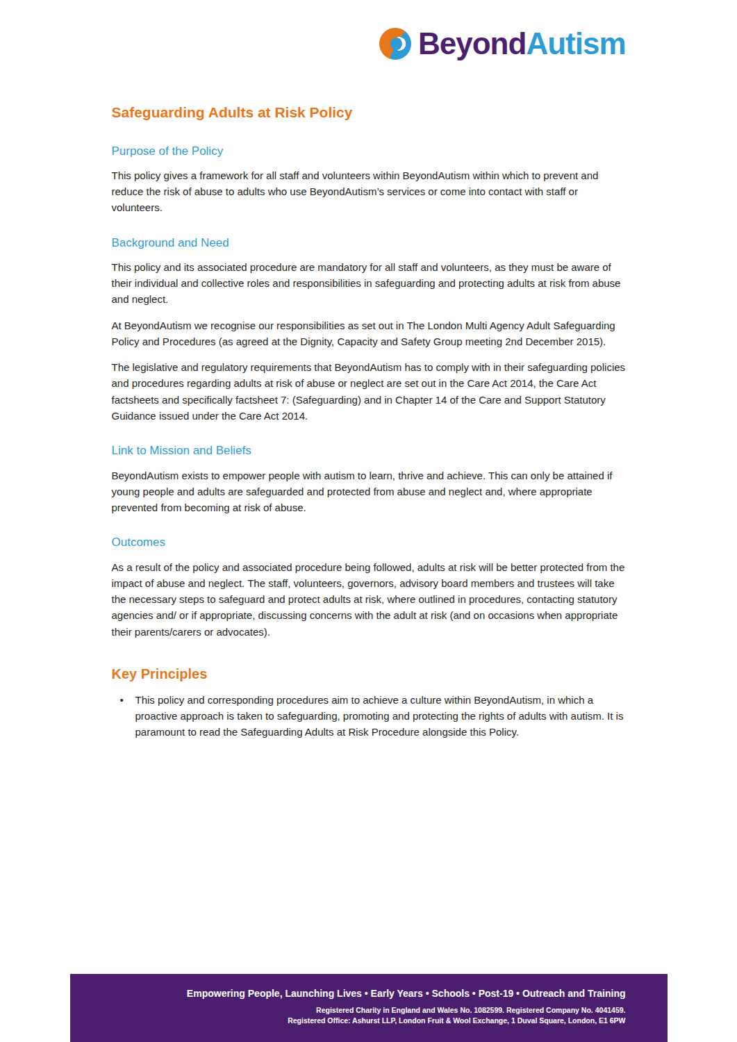Beyond Autism
Safeguarding Adults at Risk Policy
Purpose of the Policy
This policy gives a framework for all staff and volunteers within BeyondAutism within which to prevent and reduce the risk of abuse to adults who use BeyondAutism’s services or come into contact with staff or volunteers.
Background and Need
This policy and its associated procedure are mandatory for all staff and volunteers, as they must be aware of their individual and collective roles and responsibilities in safeguarding and protecting adults at risk from abuse and neglect.
At BeyondAutism we recognise our responsibilities as set out in The London Multi Agency Adult Safeguarding Policy and Procedures (as agreed at the Dignity, Capacity and Safety Group meeting 2nd December 2015).
The legislative and regulatory requirements that BeyondAutism has to comply with in their safeguarding policies and procedures regarding adults at risk of abuse or neglect are set out in the Care Act 2014, the Care Act factsheets and specifically factsheet 7: (Safeguarding) and in Chapter 14 of the Care and Support Statutory Guidance issued under the Care Act 2014.
Link to Mission and Beliefs
BeyondAutism exists to empower people with autism to learn, thrive and achieve. This can only be attained if young people and adults are safeguarded and protected from abuse and neglect and, where appropriate prevented from becoming at risk of abuse.
Outcomes
As a result of the policy and associated procedure being followed, adults at risk will be better protected from the impact of abuse and neglect. The staff, volunteers, governors, advisory board members and trustees will take the necessary steps to safeguard and protect adults at risk, where outlined in procedures, contacting statutory agencies and/ or if appropriate, discussing concerns with the adult at risk (and on occasions when appropriate their parents/carers or advocates).
Key Principles
This policy and corresponding procedures aim to achieve a culture within BeyondAutism, in which a proactive approach is taken to safeguarding, promoting and protecting the rights of adults with autism. It is paramount to read the Safeguarding Adults at Risk Procedure alongside this Policy.
Empowering People, Launching Lives • Early Years • Schools • Post-19 • Outreach and Training
Registered Charity in England and Wales No. 1082599. Registered Company No. 4041459.
Registered Office: Ashurst LLP, London Fruit & Wool Exchange, 1 Duval Square, London, E1 6PW